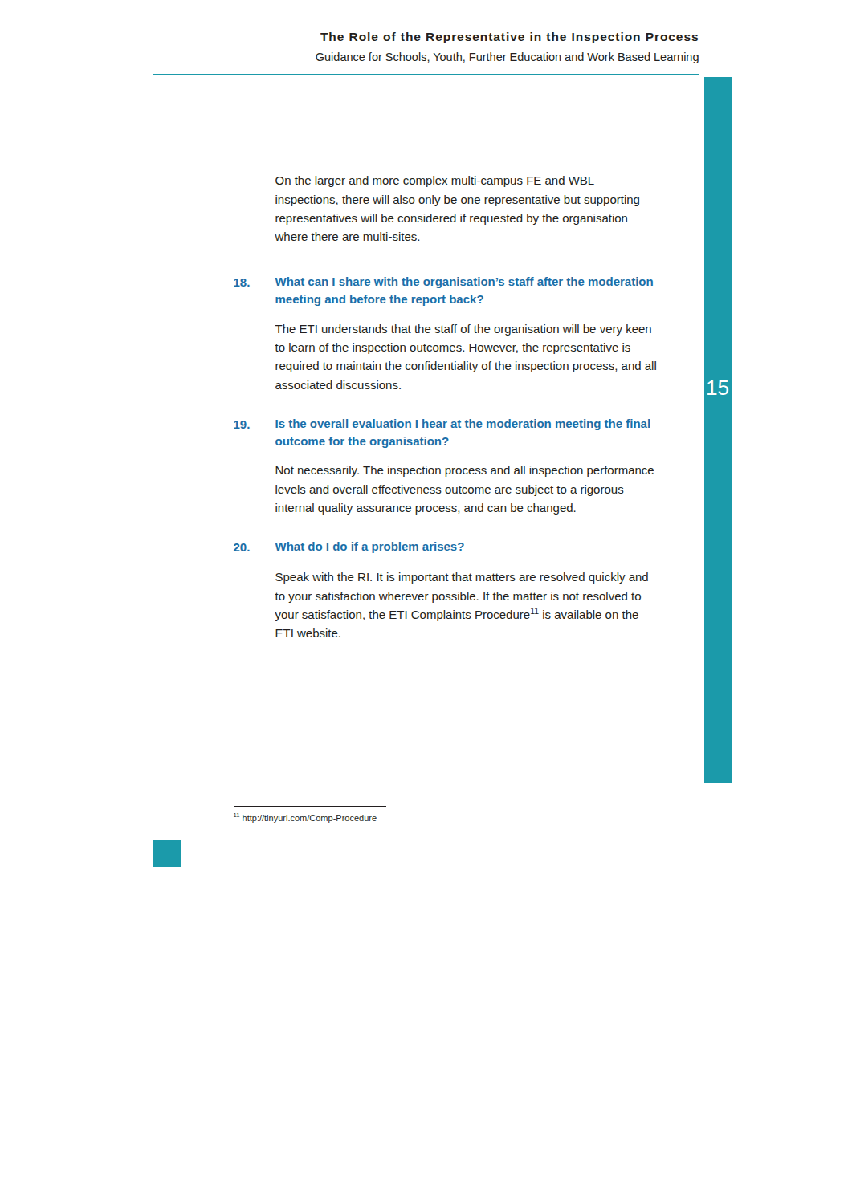The Role of the Representative in the Inspection Process
Guidance for Schools, Youth, Further Education and Work Based Learning
15
On the larger and more complex multi-campus FE and WBL inspections, there will also only be one representative but supporting representatives will be considered if requested by the organisation where there are multi-sites.
18.
What can I share with the organisation’s staff after the moderation meeting and before the report back?
The ETI understands that the staff of the organisation will be very keen to learn of the inspection outcomes. However, the representative is required to maintain the confidentiality of the inspection process, and all associated discussions.
19.
Is the overall evaluation I hear at the moderation meeting the final outcome for the organisation?
Not necessarily. The inspection process and all inspection performance levels and overall effectiveness outcome are subject to a rigorous internal quality assurance process, and can be changed.
20.
What do I do if a problem arises?
Speak with the RI. It is important that matters are resolved quickly and to your satisfaction wherever possible. If the matter is not resolved to your satisfaction, the ETI Complaints Procedure11 is available on the ETI website.
11 http://tinyurl.com/Comp-Procedure